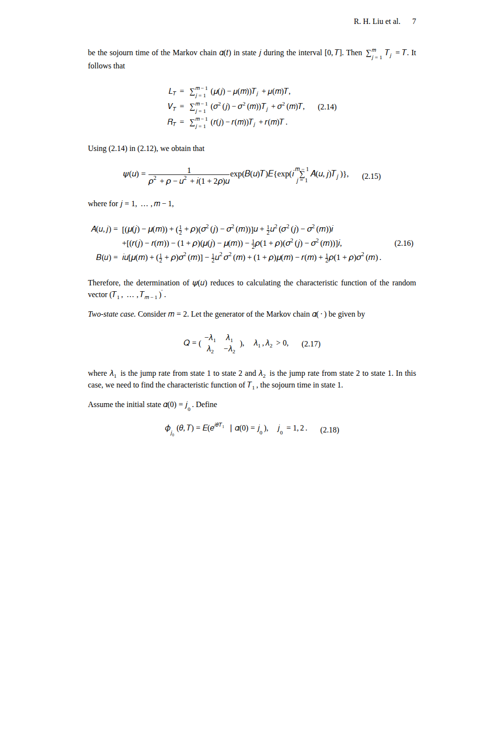R. H. Liu et al. 7
be the sojourn time of the Markov chain α(t) in state j during the interval [0,T]. Then ∑j=1mTj=T. It follows that
LT= ∑j=1m−1(μ(j)−μ(m))Tj+μ(m)T,
VT= ∑j=1m−1(σ2(j)−σ2(m))Tj+σ2(m)T,
RT= ∑j=1m−1(r(j)−r(m))Tj+r(m)T.
(2.14)
Using (2.14) in (2.12), we obtain that
ψ(u)= 1 ρ2+ρ−u2+i(1+2ρ)u exp⁡(B(u)T) E { exp⁡ ( i ∑j=1m−1 A(u,j)Tj ) } ,
(2.15)
where for j=1,…,m−1,
A(u,j)= [(μ(j)−μ(m))+(12+ρ)(σ2(j)−σ2(m))]u+12u2(σ2(j)−σ2(m))i
+[(r(j)−r(m))−(1+ρ)(μ(j)−μ(m))−12ρ(1+ρ)(σ2(j)−σ2(m))]i,
B(u)= iu[μ(m)+(12+ρ)σ2(m)]−12u2σ2(m)+(1+ρ)μ(m)−r(m)+12ρ(1+ρ)σ2(m).
(2.16)
Therefore, the determination of ψ(u) reduces to calculating the characteristic function of the random vector (T1,…,Tm−1)′.
Two-state case. Consider m=2. Let the generator of the Markov chain α(·) be given by
Q= ( −λ1λ1 λ2−λ2 ) , λ1,λ2>0,
(2.17)
where λ1 is the jump rate from state 1 to state 2 and λ2 is the jump rate from state 2 to state 1. In this case, we need to find the characteristic function of T1, the sojourn time in state 1.
Assume the initial state α(0)=j0. Define
ϕj0 (θ,T) = E (eiθT1∣α(0)=j0) , j0=1,2.
(2.18)